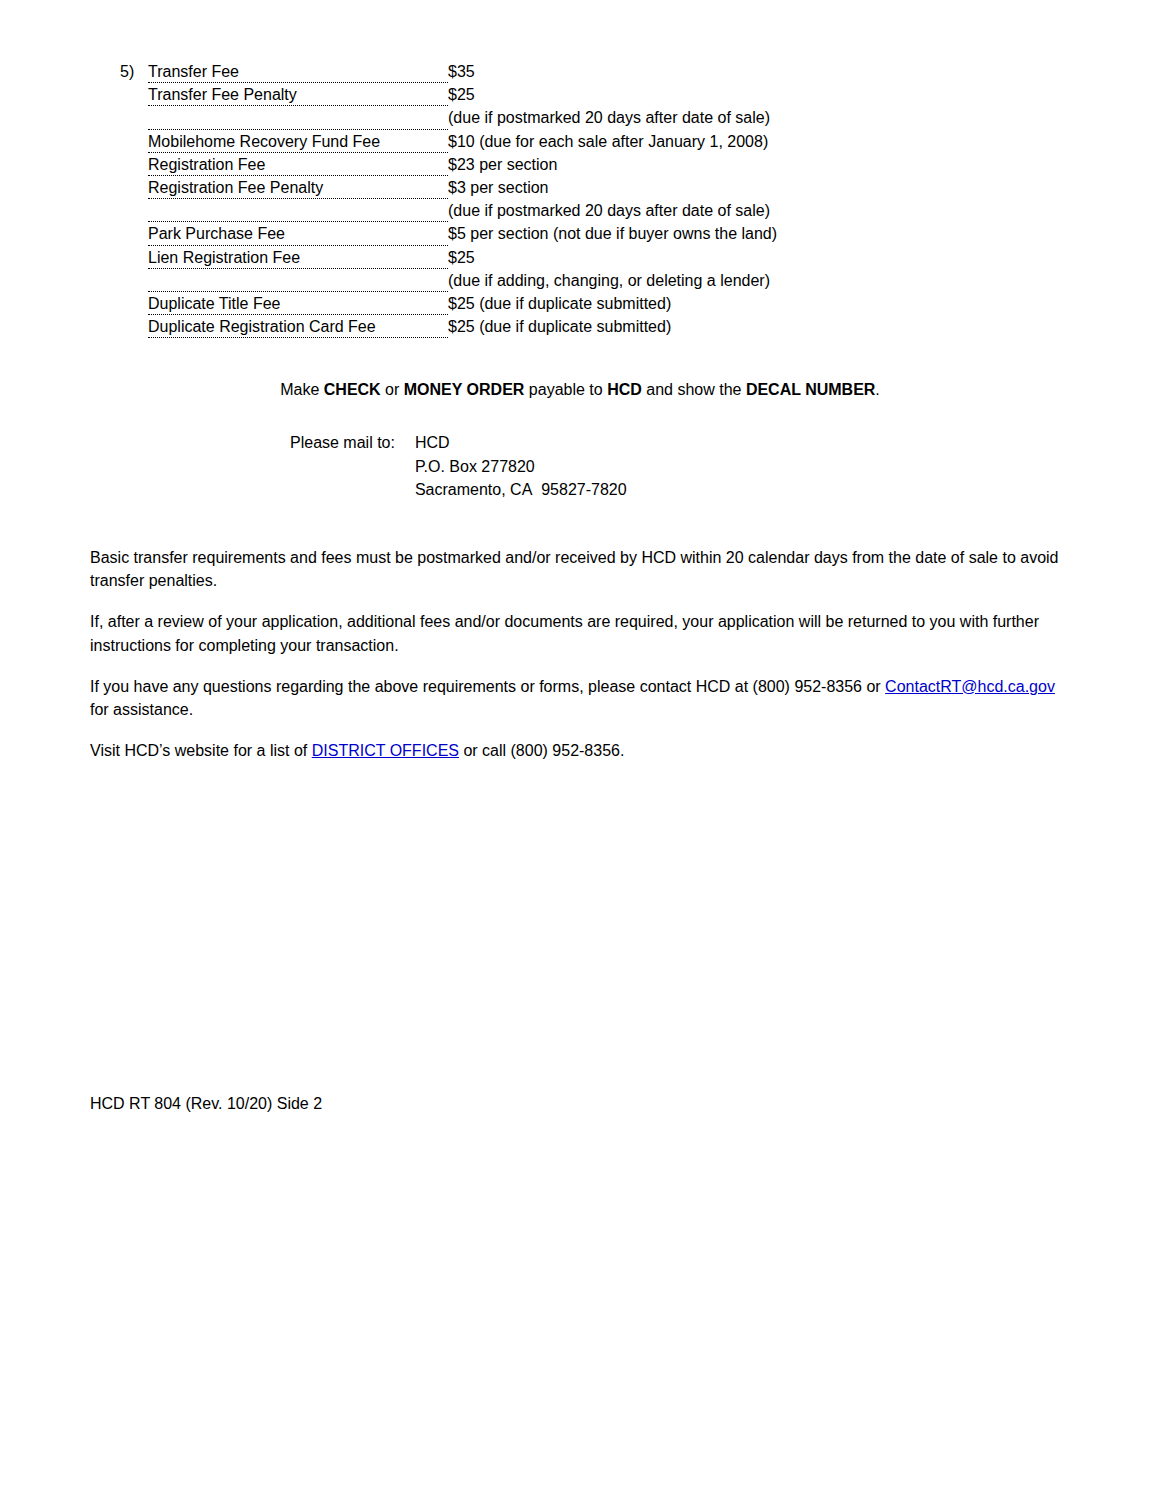| 5) | Transfer Fee | $35 |
| | Transfer Fee Penalty | $25 |
| | | (due if postmarked 20 days after date of sale) |
| | Mobilehome Recovery Fund Fee | $10 (due for each sale after January 1, 2008) |
| | Registration Fee | $23 per section |
| | Registration Fee Penalty | $3 per section |
| | | (due if postmarked 20 days after date of sale) |
| | Park Purchase Fee | $5 per section (not due if buyer owns the land) |
| | Lien Registration Fee | $25 |
| | | (due if adding, changing, or deleting a lender) |
| | Duplicate Title Fee | $25 (due if duplicate submitted) |
| | Duplicate Registration Card Fee | $25 (due if duplicate submitted) |
Make CHECK or MONEY ORDER payable to HCD and show the DECAL NUMBER.
| Please mail to: | HCD P.O. Box 277820 Sacramento, CA 95827-7820 |
Basic transfer requirements and fees must be postmarked and/or received by HCD within 20 calendar days from the date of sale to avoid transfer penalties.
If, after a review of your application, additional fees and/or documents are required, your application will be returned to you with further instructions for completing your transaction.
If you have any questions regarding the above requirements or forms, please contact HCD at (800) 952-8356 or ContactRT@hcd.ca.gov for assistance.
Visit HCD’s website for a list of DISTRICT OFFICES or call (800) 952-8356.
HCD RT 804 (Rev. 10/20) Side 2